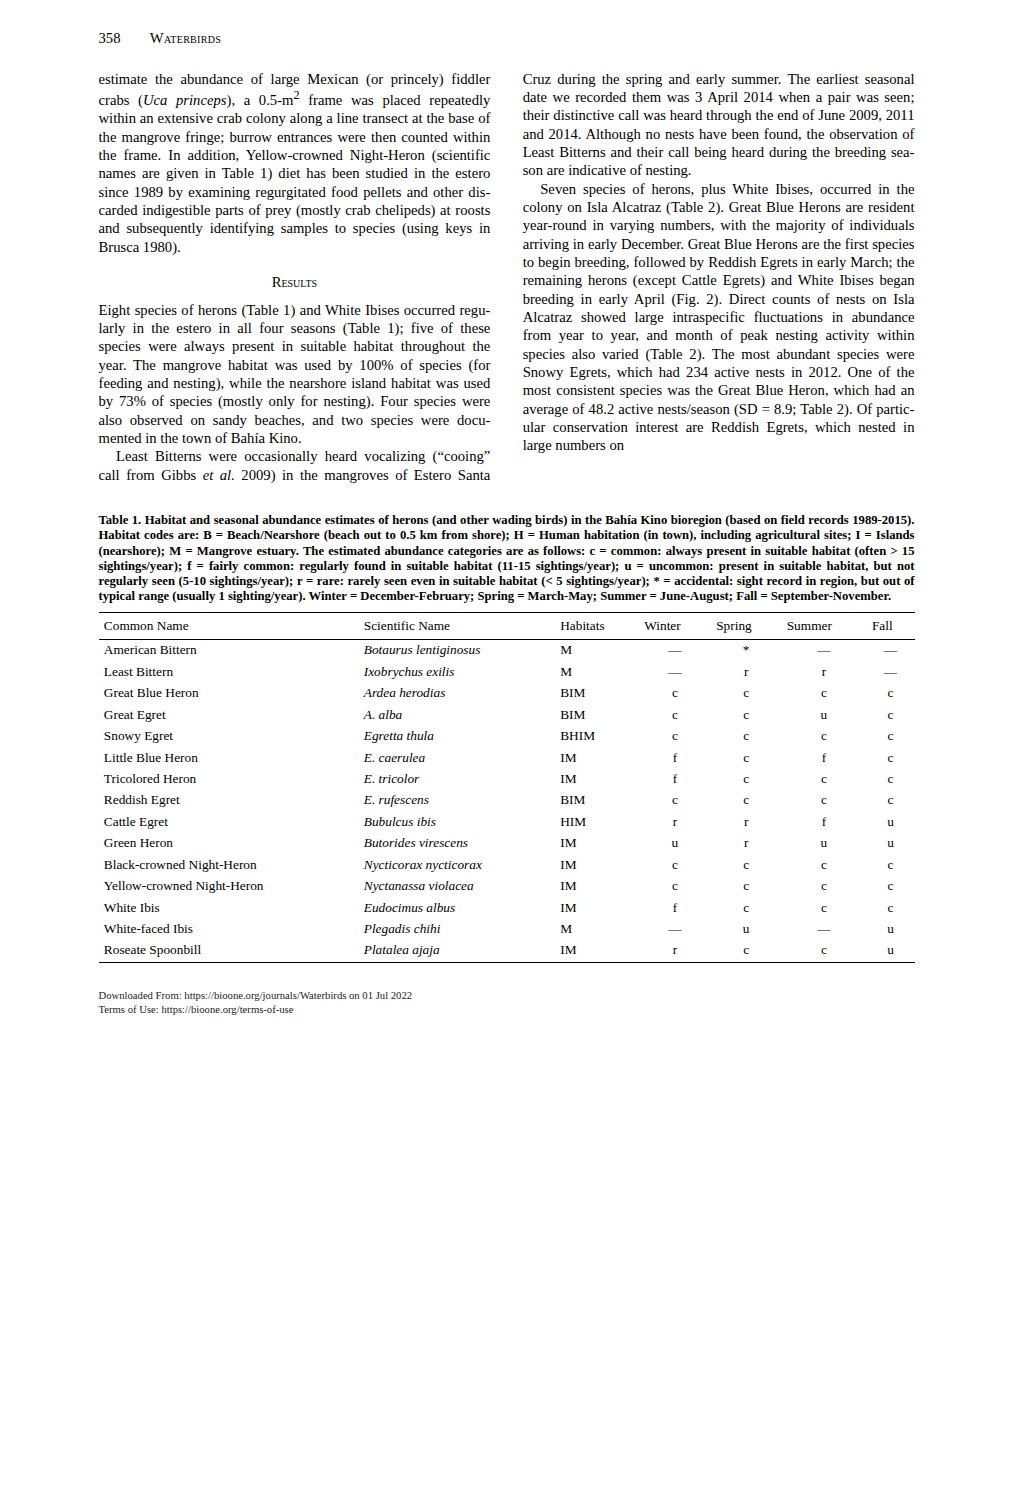358 Waterbirds
estimate the abundance of large Mexican (or princely) fiddler crabs (Uca princeps), a 0.5-m2 frame was placed repeatedly within an extensive crab colony along a line transect at the base of the mangrove fringe; burrow entrances were then counted within the frame. In addition, Yellow-crowned Night-Heron (scientific names are given in Table 1) diet has been studied in the estero since 1989 by examining regurgitated food pellets and other discarded indigestible parts of prey (mostly crab chelipeds) at roosts and subsequently identifying samples to species (using keys in Brusca 1980).
Results
Eight species of herons (Table 1) and White Ibises occurred regularly in the estero in all four seasons (Table 1); five of these species were always present in suitable habitat throughout the year. The mangrove habitat was used by 100% of species (for feeding and nesting), while the nearshore island habitat was used by 73% of species (mostly only for nesting). Four species were also observed on sandy beaches, and two species were documented in the town of Bahía Kino.
Least Bitterns were occasionally heard vocalizing (“cooing” call from Gibbs et al. 2009) in the mangroves of Estero Santa Cruz during the spring and early summer. The earliest seasonal date we recorded them was 3 April 2014 when a pair was seen; their distinctive call was heard through the end of June 2009, 2011 and 2014. Although no nests have been found, the observation of Least Bitterns and their call being heard during the breeding season are indicative of nesting.
Seven species of herons, plus White Ibises, occurred in the colony on Isla Alcatraz (Table 2). Great Blue Herons are resident year-round in varying numbers, with the majority of individuals arriving in early December. Great Blue Herons are the first species to begin breeding, followed by Reddish Egrets in early March; the remaining herons (except Cattle Egrets) and White Ibises began breeding in early April (Fig. 2). Direct counts of nests on Isla Alcatraz showed large intraspecific fluctuations in abundance from year to year, and month of peak nesting activity within species also varied (Table 2). The most abundant species were Snowy Egrets, which had 234 active nests in 2012. One of the most consistent species was the Great Blue Heron, which had an average of 48.2 active nests/season (SD = 8.9; Table 2). Of particular conservation interest are Reddish Egrets, which nested in large numbers on
Table 1. Habitat and seasonal abundance estimates of herons (and other wading birds) in the Bahía Kino bioregion (based on field records 1989-2015). Habitat codes are: B = Beach/Nearshore (beach out to 0.5 km from shore); H = Human habitation (in town), including agricultural sites; I = Islands (nearshore); M = Mangrove estuary. The estimated abundance categories are as follows: c = common: always present in suitable habitat (often > 15 sightings/year); f = fairly common: regularly found in suitable habitat (11-15 sightings/year); u = uncommon: present in suitable habitat, but not regularly seen (5-10 sightings/year); r = rare: rarely seen even in suitable habitat (< 5 sightings/year); * = accidental: sight record in region, but out of typical range (usually 1 sighting/year). Winter = December-February; Spring = March-May; Summer = June-August; Fall = September-November.
| Common Name | Scientific Name | Habitats | Winter | Spring | Summer | Fall |
| --- | --- | --- | --- | --- | --- | --- |
| American Bittern | Botaurus lentiginosus | M | — | * | — | — |
| Least Bittern | Ixobrychus exilis | M | — | r | r | — |
| Great Blue Heron | Ardea herodias | BIM | c | c | c | c |
| Great Egret | A. alba | BIM | c | c | u | c |
| Snowy Egret | Egretta thula | BHIM | c | c | c | c |
| Little Blue Heron | E. caerulea | IM | f | c | f | c |
| Tricolored Heron | E. tricolor | IM | f | c | c | c |
| Reddish Egret | E. rufescens | BIM | c | c | c | c |
| Cattle Egret | Bubulcus ibis | HIM | r | r | f | u |
| Green Heron | Butorides virescens | IM | u | r | u | u |
| Black-crowned Night-Heron | Nycticorax nycticorax | IM | c | c | c | c |
| Yellow-crowned Night-Heron | Nyctanassa violacea | IM | c | c | c | c |
| White Ibis | Eudocimus albus | IM | f | c | c | c |
| White-faced Ibis | Plegadis chihi | M | — | u | — | u |
| Roseate Spoonbill | Platalea ajaja | IM | r | c | c | u |
Downloaded From: https://bioone.org/journals/Waterbirds on 01 Jul 2022
Terms of Use: https://bioone.org/terms-of-use